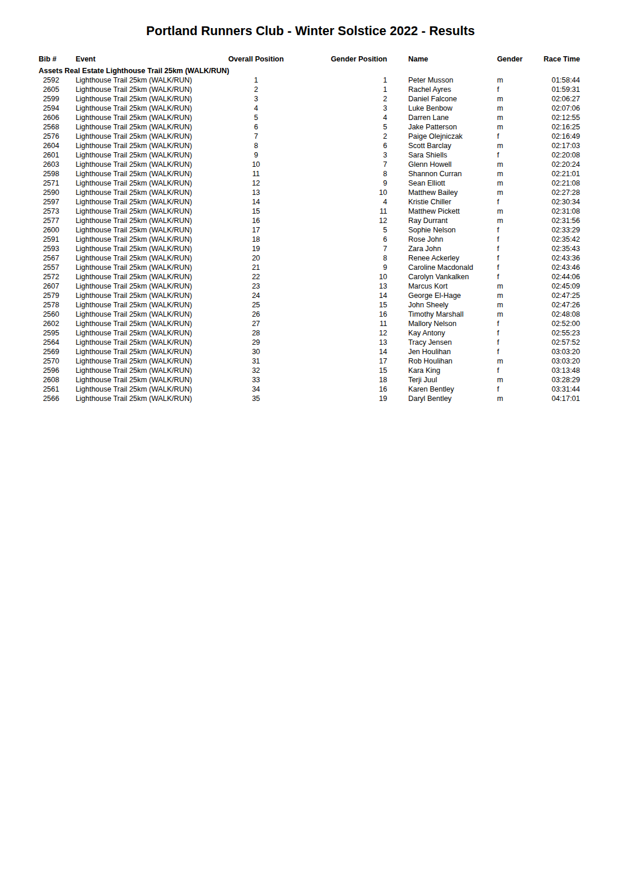Portland Runners Club - Winter Solstice 2022 - Results
| Bib # | Event | Overall Position | Gender Position | Name | Gender | Race Time |
| --- | --- | --- | --- | --- | --- | --- |
| Assets Real Estate Lighthouse Trail 25km (WALK/RUN) |
| 2592 | Lighthouse Trail 25km (WALK/RUN) | 1 | 1 | Peter Musson | m | 01:58:44 |
| 2605 | Lighthouse Trail 25km (WALK/RUN) | 2 | 1 | Rachel Ayres | f | 01:59:31 |
| 2599 | Lighthouse Trail 25km (WALK/RUN) | 3 | 2 | Daniel Falcone | m | 02:06:27 |
| 2594 | Lighthouse Trail 25km (WALK/RUN) | 4 | 3 | Luke Benbow | m | 02:07:06 |
| 2606 | Lighthouse Trail 25km (WALK/RUN) | 5 | 4 | Darren Lane | m | 02:12:55 |
| 2568 | Lighthouse Trail 25km (WALK/RUN) | 6 | 5 | Jake Patterson | m | 02:16:25 |
| 2576 | Lighthouse Trail 25km (WALK/RUN) | 7 | 2 | Paige Olejniczak | f | 02:16:49 |
| 2604 | Lighthouse Trail 25km (WALK/RUN) | 8 | 6 | Scott Barclay | m | 02:17:03 |
| 2601 | Lighthouse Trail 25km (WALK/RUN) | 9 | 3 | Sara Shiells | f | 02:20:08 |
| 2603 | Lighthouse Trail 25km (WALK/RUN) | 10 | 7 | Glenn Howell | m | 02:20:24 |
| 2598 | Lighthouse Trail 25km (WALK/RUN) | 11 | 8 | Shannon Curran | m | 02:21:01 |
| 2571 | Lighthouse Trail 25km (WALK/RUN) | 12 | 9 | Sean Elliott | m | 02:21:08 |
| 2590 | Lighthouse Trail 25km (WALK/RUN) | 13 | 10 | Matthew Bailey | m | 02:27:28 |
| 2597 | Lighthouse Trail 25km (WALK/RUN) | 14 | 4 | Kristie Chiller | f | 02:30:34 |
| 2573 | Lighthouse Trail 25km (WALK/RUN) | 15 | 11 | Matthew Pickett | m | 02:31:08 |
| 2577 | Lighthouse Trail 25km (WALK/RUN) | 16 | 12 | Ray Durrant | m | 02:31:56 |
| 2600 | Lighthouse Trail 25km (WALK/RUN) | 17 | 5 | Sophie Nelson | f | 02:33:29 |
| 2591 | Lighthouse Trail 25km (WALK/RUN) | 18 | 6 | Rose John | f | 02:35:42 |
| 2593 | Lighthouse Trail 25km (WALK/RUN) | 19 | 7 | Zara John | f | 02:35:43 |
| 2567 | Lighthouse Trail 25km (WALK/RUN) | 20 | 8 | Renee Ackerley | f | 02:43:36 |
| 2557 | Lighthouse Trail 25km (WALK/RUN) | 21 | 9 | Caroline Macdonald | f | 02:43:46 |
| 2572 | Lighthouse Trail 25km (WALK/RUN) | 22 | 10 | Carolyn Vankalken | f | 02:44:06 |
| 2607 | Lighthouse Trail 25km (WALK/RUN) | 23 | 13 | Marcus Kort | m | 02:45:09 |
| 2579 | Lighthouse Trail 25km (WALK/RUN) | 24 | 14 | George El-Hage | m | 02:47:25 |
| 2578 | Lighthouse Trail 25km (WALK/RUN) | 25 | 15 | John Sheely | m | 02:47:26 |
| 2560 | Lighthouse Trail 25km (WALK/RUN) | 26 | 16 | Timothy Marshall | m | 02:48:08 |
| 2602 | Lighthouse Trail 25km (WALK/RUN) | 27 | 11 | Mallory Nelson | f | 02:52:00 |
| 2595 | Lighthouse Trail 25km (WALK/RUN) | 28 | 12 | Kay Antony | f | 02:55:23 |
| 2564 | Lighthouse Trail 25km (WALK/RUN) | 29 | 13 | Tracy Jensen | f | 02:57:52 |
| 2569 | Lighthouse Trail 25km (WALK/RUN) | 30 | 14 | Jen Houlihan | f | 03:03:20 |
| 2570 | Lighthouse Trail 25km (WALK/RUN) | 31 | 17 | Rob Houlihan | m | 03:03:20 |
| 2596 | Lighthouse Trail 25km (WALK/RUN) | 32 | 15 | Kara King | f | 03:13:48 |
| 2608 | Lighthouse Trail 25km (WALK/RUN) | 33 | 18 | Terji Juul | m | 03:28:29 |
| 2561 | Lighthouse Trail 25km (WALK/RUN) | 34 | 16 | Karen Bentley | f | 03:31:44 |
| 2566 | Lighthouse Trail 25km (WALK/RUN) | 35 | 19 | Daryl Bentley | m | 04:17:01 |